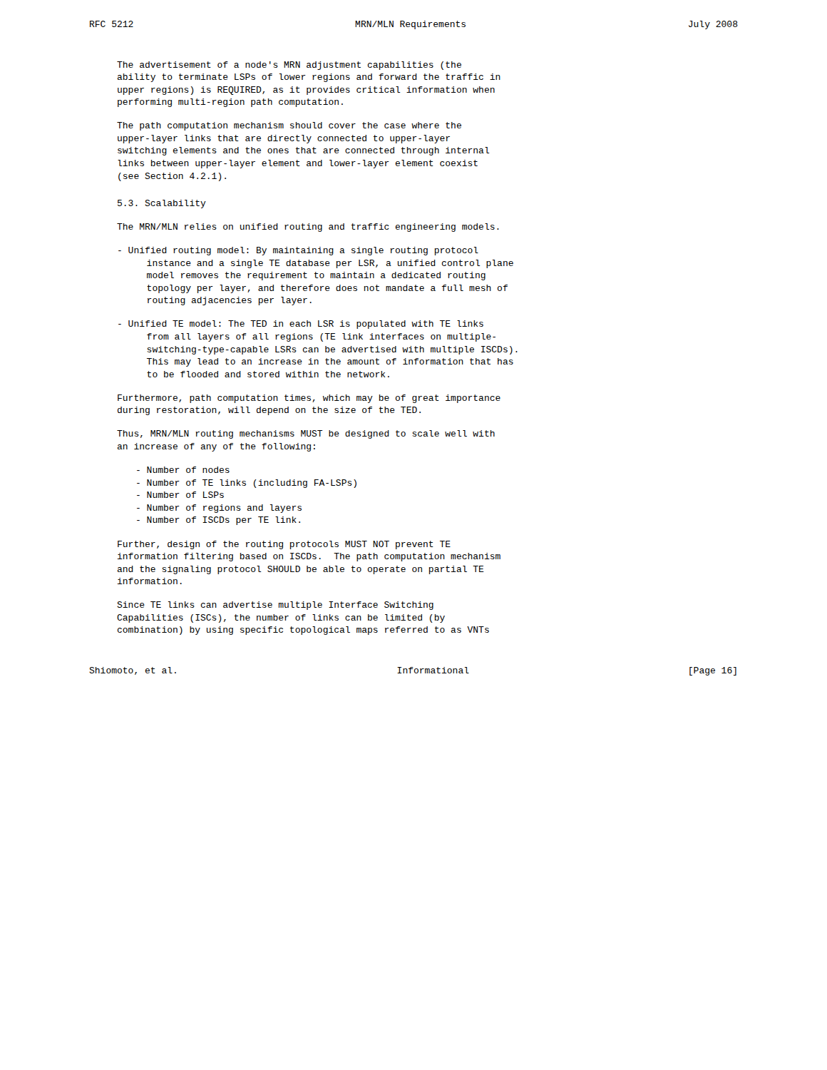RFC 5212 MRN/MLN Requirements July 2008
The advertisement of a node's MRN adjustment capabilities (the ability to terminate LSPs of lower regions and forward the traffic in upper regions) is REQUIRED, as it provides critical information when performing multi-region path computation.
The path computation mechanism should cover the case where the upper-layer links that are directly connected to upper-layer switching elements and the ones that are connected through internal links between upper-layer element and lower-layer element coexist (see Section 4.2.1).
5.3. Scalability
The MRN/MLN relies on unified routing and traffic engineering models.
- Unified routing model: By maintaining a single routing protocol instance and a single TE database per LSR, a unified control plane model removes the requirement to maintain a dedicated routing topology per layer, and therefore does not mandate a full mesh of routing adjacencies per layer.
- Unified TE model: The TED in each LSR is populated with TE links from all layers of all regions (TE link interfaces on multiple- switching-type-capable LSRs can be advertised with multiple ISCDs). This may lead to an increase in the amount of information that has to be flooded and stored within the network.
Furthermore, path computation times, which may be of great importance during restoration, will depend on the size of the TED.
Thus, MRN/MLN routing mechanisms MUST be designed to scale well with an increase of any of the following:
- Number of nodes
- Number of TE links (including FA-LSPs)
- Number of LSPs
- Number of regions and layers
- Number of ISCDs per TE link.
Further, design of the routing protocols MUST NOT prevent TE information filtering based on ISCDs. The path computation mechanism and the signaling protocol SHOULD be able to operate on partial TE information.
Since TE links can advertise multiple Interface Switching Capabilities (ISCs), the number of links can be limited (by combination) by using specific topological maps referred to as VNTs
Shiomoto, et al. Informational [Page 16]